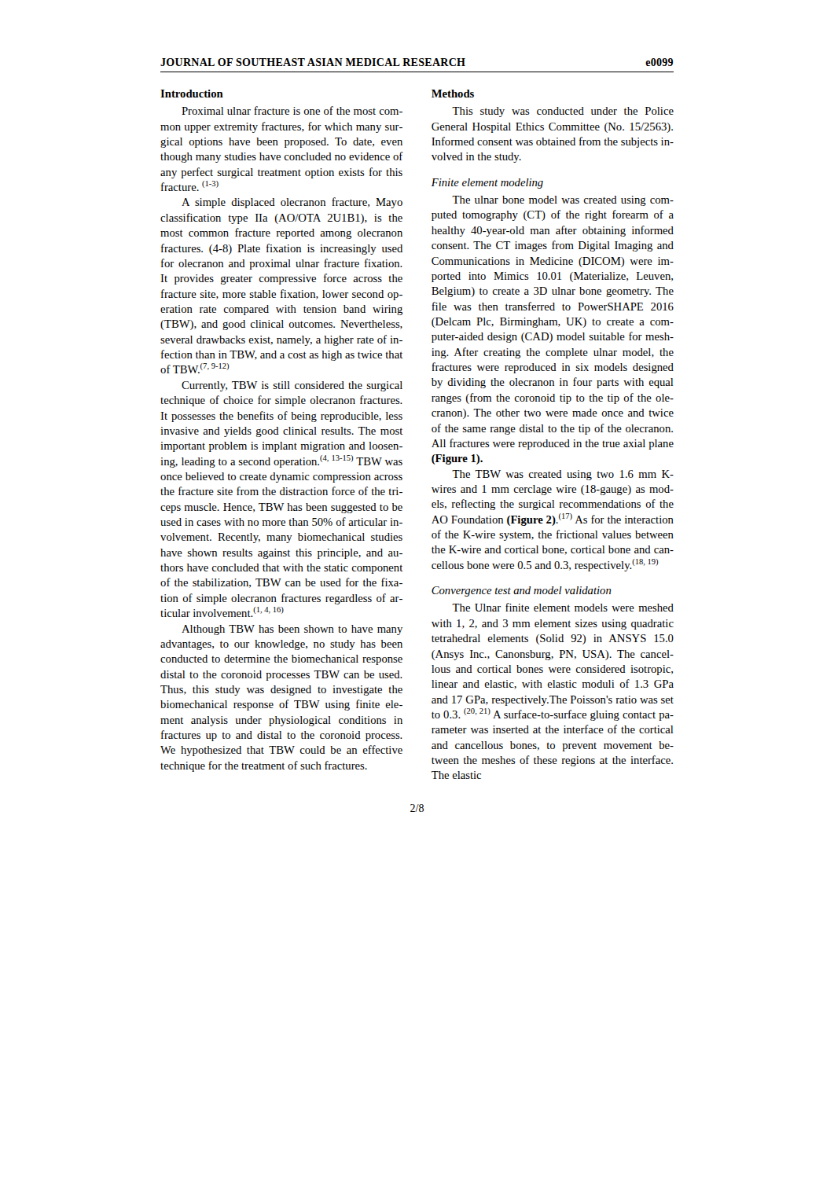Journal of Southeast Asian Medical Research e0099
Introduction
Proximal ulnar fracture is one of the most common upper extremity fractures, for which many surgical options have been proposed. To date, even though many studies have concluded no evidence of any perfect surgical treatment option exists for this fracture. (1-3)
A simple displaced olecranon fracture, Mayo classification type IIa (AO/OTA 2U1B1), is the most common fracture reported among olecranon fractures. (4-8) Plate fixation is increasingly used for olecranon and proximal ulnar fracture fixation. It provides greater compressive force across the fracture site, more stable fixation, lower second operation rate compared with tension band wiring (TBW), and good clinical outcomes. Nevertheless, several drawbacks exist, namely, a higher rate of infection than in TBW, and a cost as high as twice that of TBW.(7, 9-12)
Currently, TBW is still considered the surgical technique of choice for simple olecranon fractures. It possesses the benefits of being reproducible, less invasive and yields good clinical results. The most important problem is implant migration and loosening, leading to a second operation.(4, 13-15) TBW was once believed to create dynamic compression across the fracture site from the distraction force of the triceps muscle. Hence, TBW has been suggested to be used in cases with no more than 50% of articular involvement. Recently, many biomechanical studies have shown results against this principle, and authors have concluded that with the static component of the stabilization, TBW can be used for the fixation of simple olecranon fractures regardless of articular involvement.(1, 4, 16)
Although TBW has been shown to have many advantages, to our knowledge, no study has been conducted to determine the biomechanical response distal to the coronoid processes TBW can be used. Thus, this study was designed to investigate the biomechanical response of TBW using finite element analysis under physiological conditions in fractures up to and distal to the coronoid process. We hypothesized that TBW could be an effective technique for the treatment of such fractures.
Methods
This study was conducted under the Police General Hospital Ethics Committee (No. 15/2563). Informed consent was obtained from the subjects involved in the study.
Finite element modeling
The ulnar bone model was created using computed tomography (CT) of the right forearm of a healthy 40-year-old man after obtaining informed consent. The CT images from Digital Imaging and Communications in Medicine (DICOM) were imported into Mimics 10.01 (Materialize, Leuven, Belgium) to create a 3D ulnar bone geometry. The file was then transferred to PowerSHAPE 2016 (Delcam Plc, Birmingham, UK) to create a computer-aided design (CAD) model suitable for meshing. After creating the complete ulnar model, the fractures were reproduced in six models designed by dividing the olecranon in four parts with equal ranges (from the coronoid tip to the tip of the olecranon). The other two were made once and twice of the same range distal to the tip of the olecranon. All fractures were reproduced in the true axial plane (Figure 1).
The TBW was created using two 1.6 mm K-wires and 1 mm cerclage wire (18-gauge) as models, reflecting the surgical recommendations of the AO Foundation (Figure 2).(17) As for the interaction of the K-wire system, the frictional values between the K-wire and cortical bone, cortical bone and cancellous bone were 0.5 and 0.3, respectively.(18, 19)
Convergence test and model validation
The Ulnar finite element models were meshed with 1, 2, and 3 mm element sizes using quadratic tetrahedral elements (Solid 92) in ANSYS 15.0 (Ansys Inc., Canonsburg, PN, USA). The cancellous and cortical bones were considered isotropic, linear and elastic, with elastic moduli of 1.3 GPa and 17 GPa, respectively.The Poisson's ratio was set to 0.3. (20, 21) A surface-to-surface gluing contact parameter was inserted at the interface of the cortical and cancellous bones, to prevent movement between the meshes of these regions at the interface. The elastic
2/8